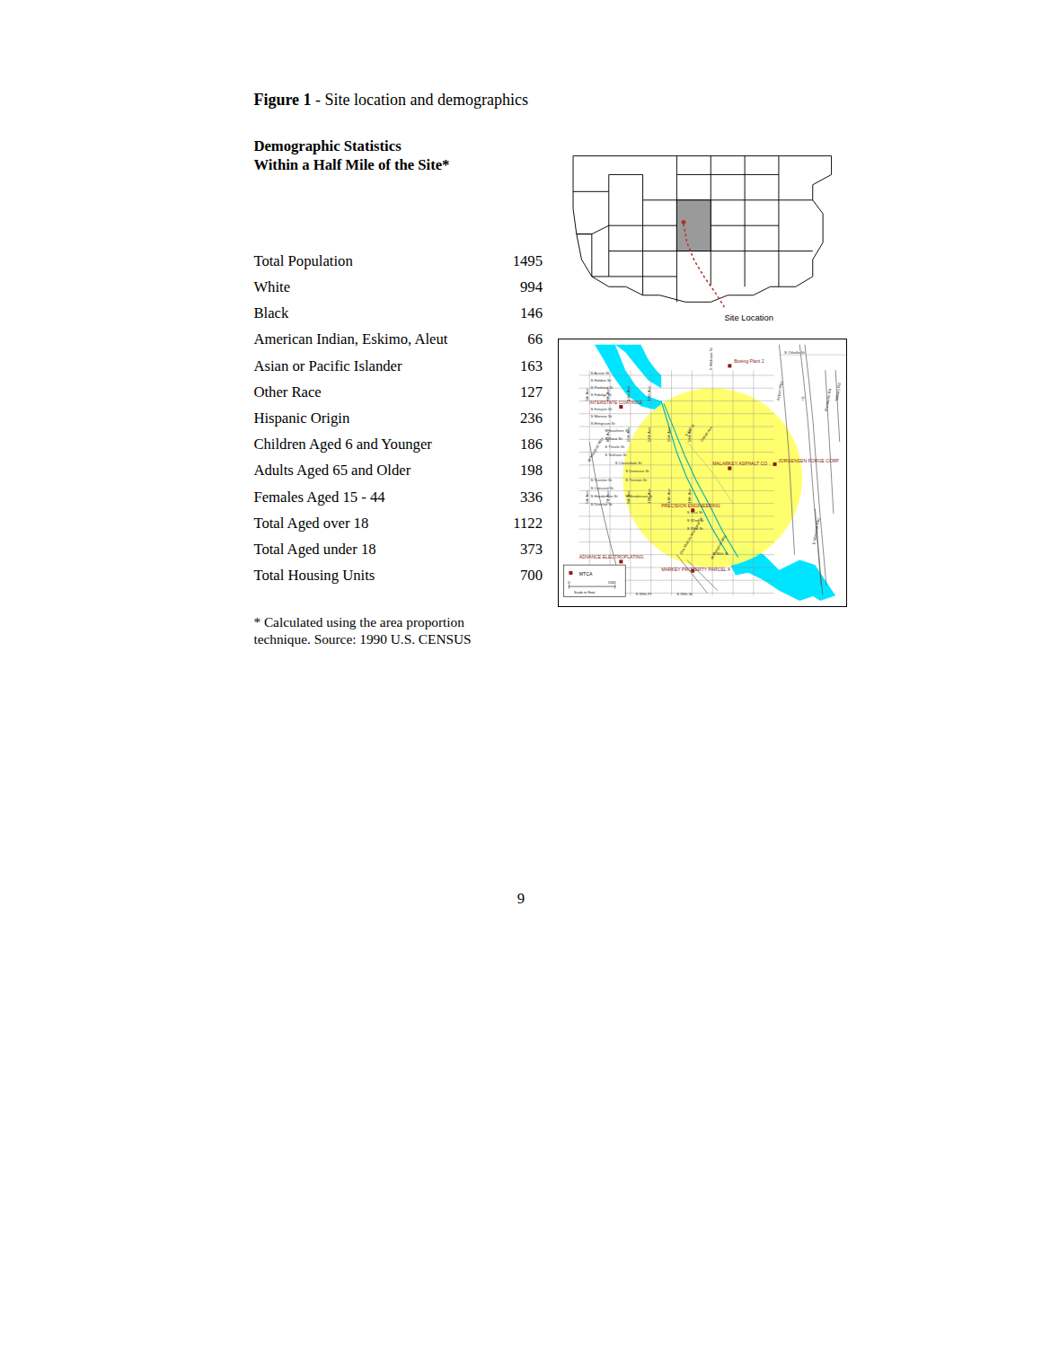Figure 1 - Site location and demographics
Demographic Statistics
Within a Half Mile of the Site*
| Total Population | 1495 |
| White | 994 |
| Black | 146 |
| American Indian, Eskimo, Aleut | 66 |
| Asian or Pacific Islander | 163 |
| Other Race | 127 |
| Hispanic Origin | 236 |
| Children Aged 6 and Younger | 186 |
| Adults Aged 65 and Older | 198 |
| Females Aged 15 - 44 | 336 |
| Total Aged over 18 | 1122 |
| Total Aged under 18 | 373 |
| Total Housing Units | 700 |
* Calculated using the area proportion
technique. Source: 1990 U.S. CENSUS
Site Location
Boeing Plant 2 INTERSTATE COATINGS MALARKEY ASPHALT CO JORGENSEN FORGE CORP PRECISION ENGINEERING ADVANCE ELECTROPLATING MARKEY PROPERTY PARCEL 4 S Austin St S Holden St S Portland St S Fidalgo St S Kenyon St S Monroe St S Elmgrave St S Southern St S Rose St S Thistle St S Sullivan St S Cloverdale St S Donovan St S Trenton St S Trenton St S Concord St S Henderson St S Henderson St S Director St S 91st St S 92nd St S 93rd St S 96th St S 99th Pl S 99th St S Othello St 5th Ave 8th Ave 14th Ave 16th Ave 5th Ave 7th Ave 8th Ave 10th Ave 14th Ave 18th Ave 8th Ave 10th Ave 14th Ave 16th Ave 18th Ave S Webster St W Marginal Way Des Moines Memorial Dr W Marginal Way Airport Way I-5 Perimeter Rd Military Rd E Marginal Way Dallas Ave S Orr St MTCA 0 1160 Scale in Feet
9